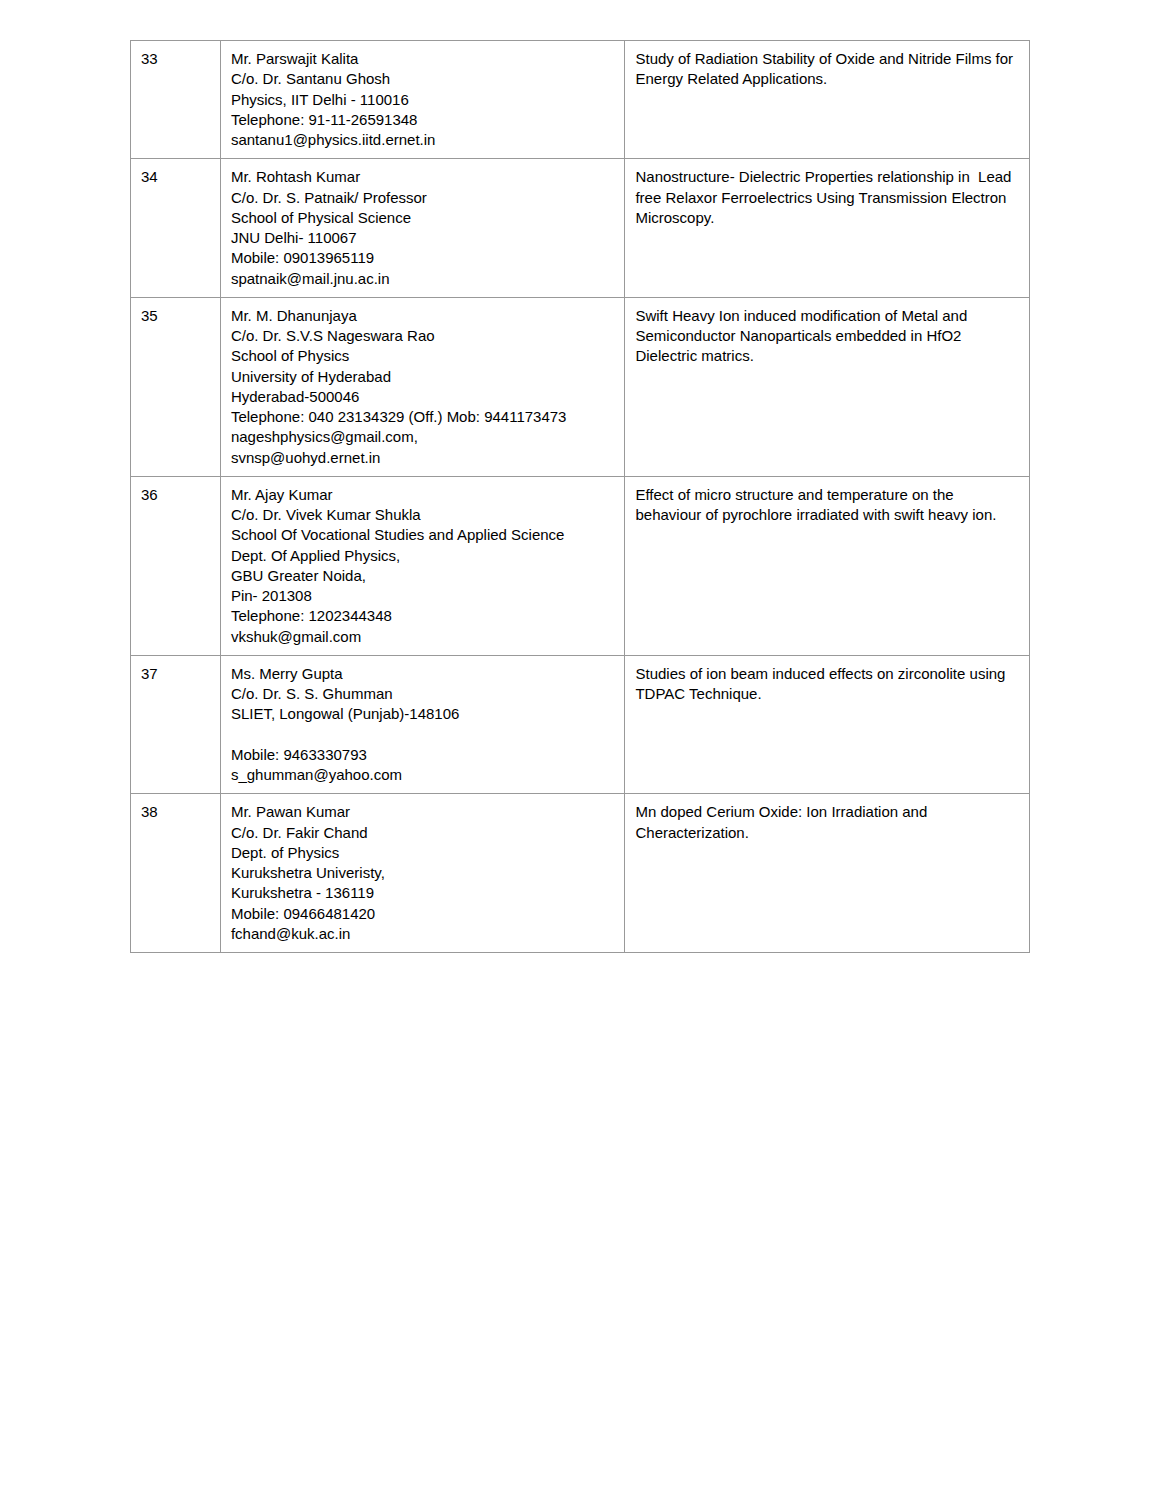| 33 | Mr. Parswajit Kalita C/o. Dr. Santanu Ghosh Physics, IIT Delhi - 110016 Telephone: 91-11-26591348 santanu1@physics.iitd.ernet.in | Study of Radiation Stability of Oxide and Nitride Films for Energy Related Applications. |
| 34 | Mr. Rohtash Kumar C/o. Dr. S. Patnaik/ Professor School of Physical Science JNU Delhi- 110067 Mobile: 09013965119 spatnaik@mail.jnu.ac.in | Nanostructure- Dielectric Properties relationship in Lead free Relaxor Ferroelectrics Using Transmission Electron Microscopy. |
| 35 | Mr. M. Dhanunjaya C/o. Dr. S.V.S Nageswara Rao School of Physics University of Hyderabad Hyderabad-500046 Telephone: 040 23134329 (Off.) Mob: 9441173473 nageshphysics@gmail.com, svnsp@uohyd.ernet.in | Swift Heavy Ion induced modification of Metal and Semiconductor Nanoparticals embedded in HfO2 Dielectric matrics. |
| 36 | Mr. Ajay Kumar C/o. Dr. Vivek Kumar Shukla School Of Vocational Studies and Applied Science Dept. Of Applied Physics, GBU Greater Noida, Pin- 201308 Telephone: 1202344348 vkshuk@gmail.com | Effect of micro structure and temperature on the behaviour of pyrochlore irradiated with swift heavy ion. |
| 37 | Ms. Merry Gupta C/o. Dr. S. S. Ghumman SLIET, Longowal (Punjab)-148106 Mobile: 9463330793 s_ghumman@yahoo.com | Studies of ion beam induced effects on zirconolite using TDPAC Technique. |
| 38 | Mr. Pawan Kumar C/o. Dr. Fakir Chand Dept. of Physics Kurukshetra Univeristy, Kurukshetra - 136119 Mobile: 09466481420 fchand@kuk.ac.in | Mn doped Cerium Oxide: Ion Irradiation and Cheracterization. |